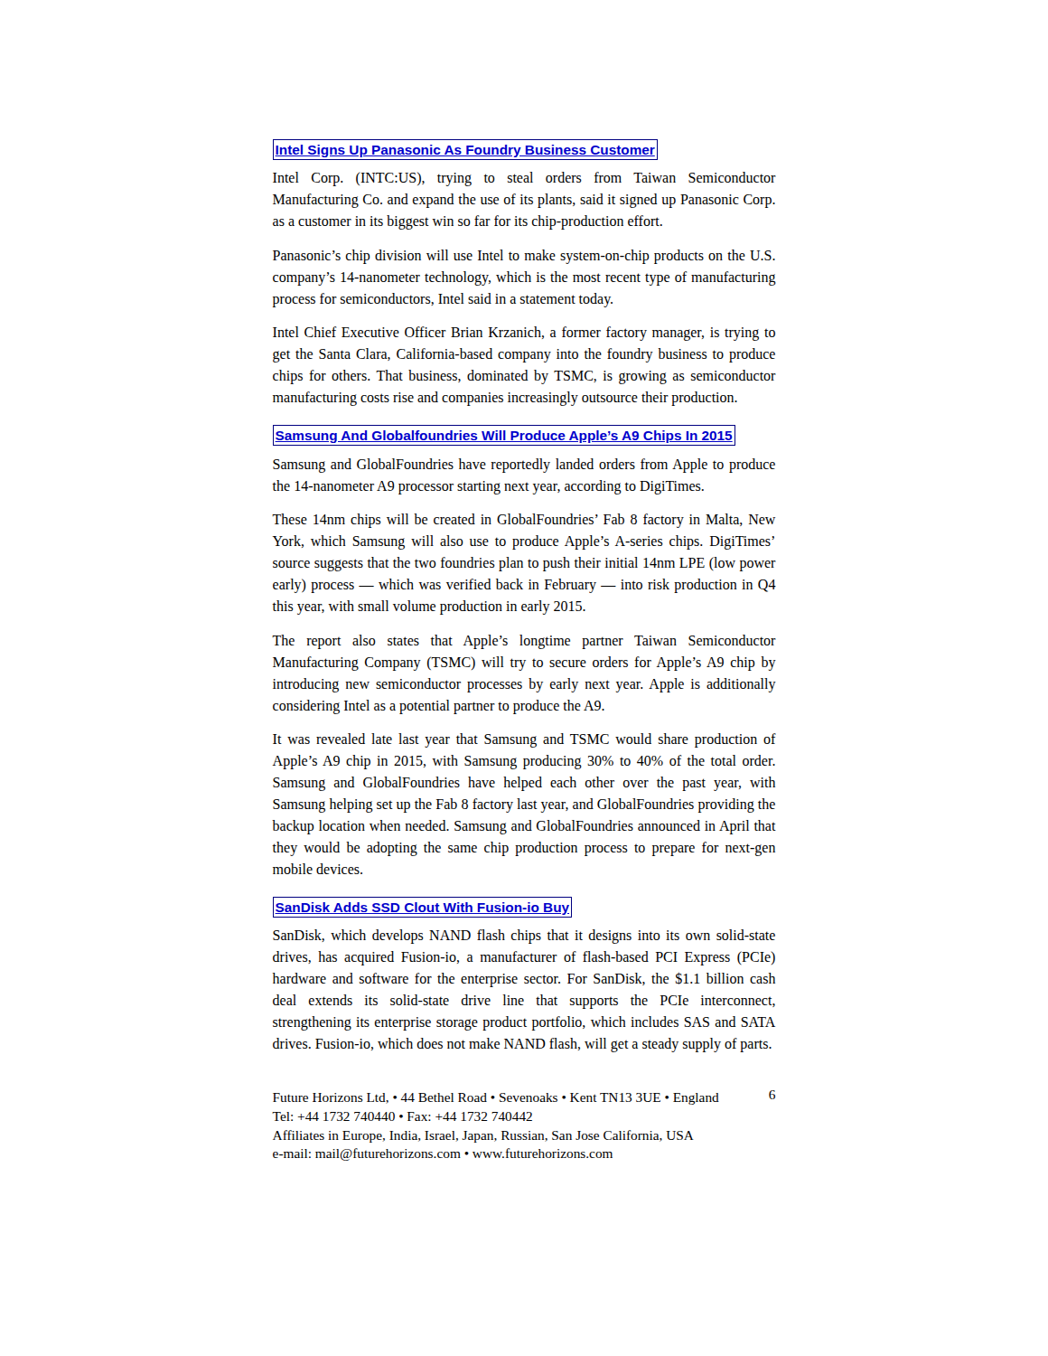Intel Signs Up Panasonic As Foundry Business Customer
Intel Corp. (INTC:US), trying to steal orders from Taiwan Semiconductor Manufacturing Co. and expand the use of its plants, said it signed up Panasonic Corp. as a customer in its biggest win so far for its chip-production effort.
Panasonic’s chip division will use Intel to make system-on-chip products on the U.S. company’s 14-nanometer technology, which is the most recent type of manufacturing process for semiconductors, Intel said in a statement today.
Intel Chief Executive Officer Brian Krzanich, a former factory manager, is trying to get the Santa Clara, California-based company into the foundry business to produce chips for others. That business, dominated by TSMC, is growing as semiconductor manufacturing costs rise and companies increasingly outsource their production.
Samsung And Globalfoundries Will Produce Apple’s A9 Chips In 2015
Samsung and GlobalFoundries have reportedly landed orders from Apple to produce the 14-nanometer A9 processor starting next year, according to DigiTimes.
These 14nm chips will be created in GlobalFoundries’ Fab 8 factory in Malta, New York, which Samsung will also use to produce Apple’s A-series chips. DigiTimes’ source suggests that the two foundries plan to push their initial 14nm LPE (low power early) process — which was verified back in February — into risk production in Q4 this year, with small volume production in early 2015.
The report also states that Apple’s longtime partner Taiwan Semiconductor Manufacturing Company (TSMC) will try to secure orders for Apple’s A9 chip by introducing new semiconductor processes by early next year. Apple is additionally considering Intel as a potential partner to produce the A9.
It was revealed late last year that Samsung and TSMC would share production of Apple’s A9 chip in 2015, with Samsung producing 30% to 40% of the total order. Samsung and GlobalFoundries have helped each other over the past year, with Samsung helping set up the Fab 8 factory last year, and GlobalFoundries providing the backup location when needed. Samsung and GlobalFoundries announced in April that they would be adopting the same chip production process to prepare for next-gen mobile devices.
SanDisk Adds SSD Clout With Fusion-io Buy
SanDisk, which develops NAND flash chips that it designs into its own solid-state drives, has acquired Fusion-io, a manufacturer of flash-based PCI Express (PCIe) hardware and software for the enterprise sector. For SanDisk, the $1.1 billion cash deal extends its solid-state drive line that supports the PCIe interconnect, strengthening its enterprise storage product portfolio, which includes SAS and SATA drives. Fusion-io, which does not make NAND flash, will get a steady supply of parts.
6
Future Horizons Ltd, • 44 Bethel Road • Sevenoaks • Kent TN13 3UE • England
Tel: +44 1732 740440 • Fax: +44 1732 740442
Affiliates in Europe, India, Israel, Japan, Russian, San Jose California, USA
e-mail: mail@futurehorizons.com • www.futurehorizons.com